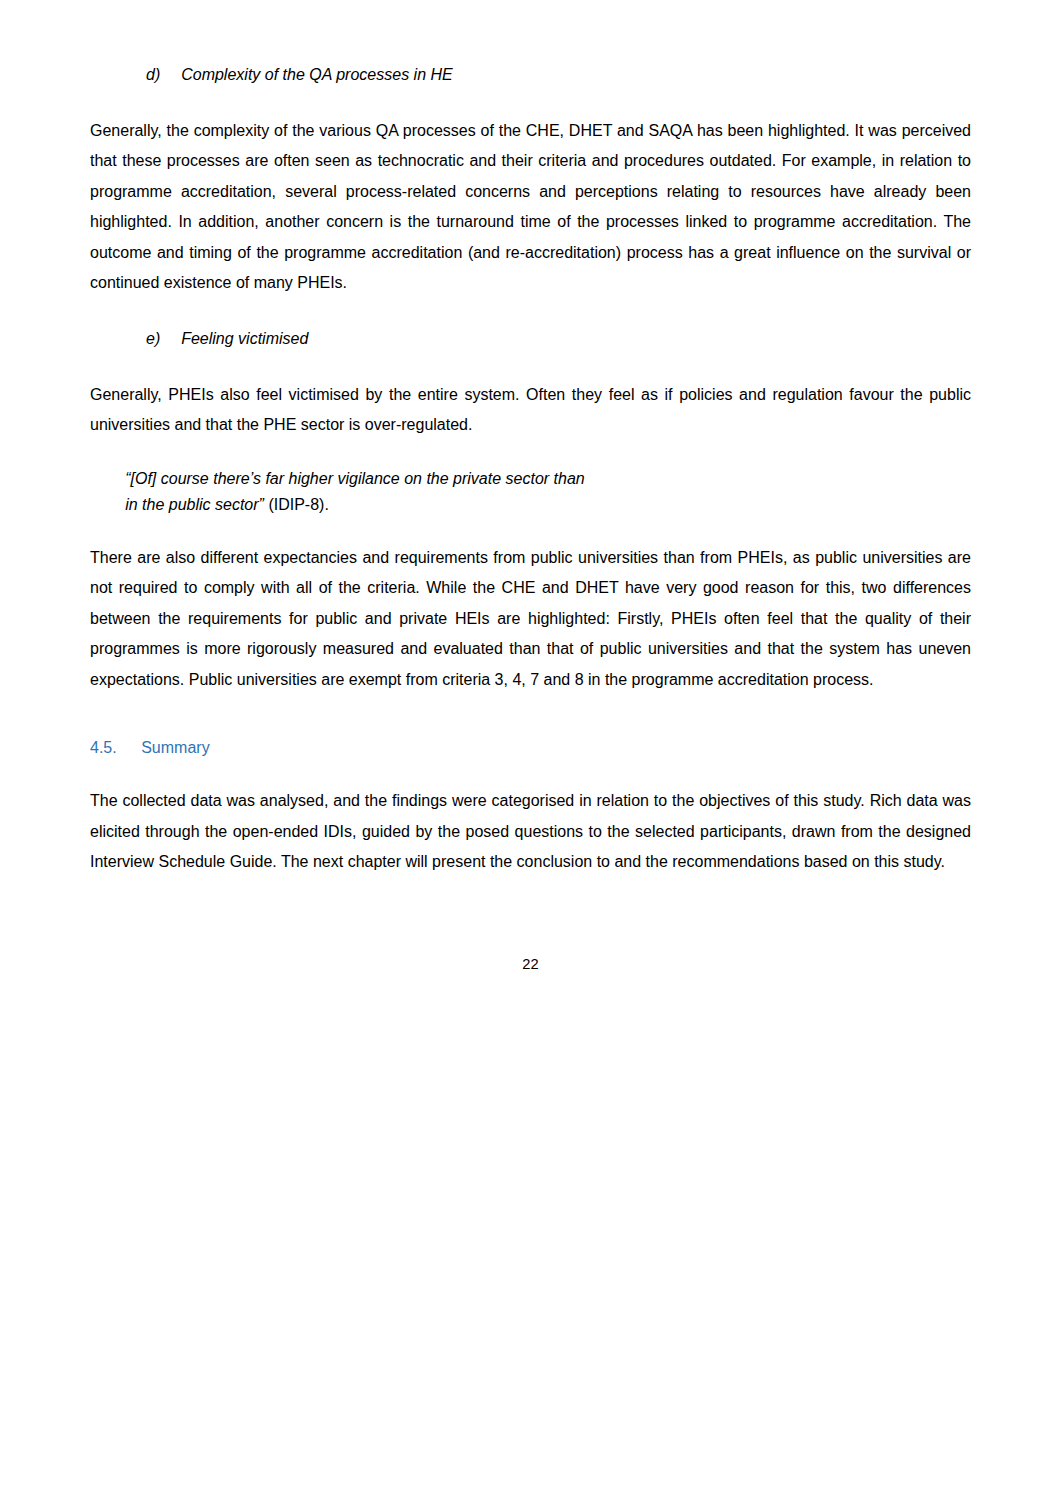d) Complexity of the QA processes in HE
Generally, the complexity of the various QA processes of the CHE, DHET and SAQA has been highlighted. It was perceived that these processes are often seen as technocratic and their criteria and procedures outdated. For example, in relation to programme accreditation, several process-related concerns and perceptions relating to resources have already been highlighted. In addition, another concern is the turnaround time of the processes linked to programme accreditation. The outcome and timing of the programme accreditation (and re-accreditation) process has a great influence on the survival or continued existence of many PHEIs.
e) Feeling victimised
Generally, PHEIs also feel victimised by the entire system. Often they feel as if policies and regulation favour the public universities and that the PHE sector is over-regulated.
“[Of] course there’s far higher vigilance on the private sector than
in the public sector” (IDIP-8).
There are also different expectancies and requirements from public universities than from PHEIs, as public universities are not required to comply with all of the criteria. While the CHE and DHET have very good reason for this, two differences between the requirements for public and private HEIs are highlighted: Firstly, PHEIs often feel that the quality of their programmes is more rigorously measured and evaluated than that of public universities and that the system has uneven expectations. Public universities are exempt from criteria 3, 4, 7 and 8 in the programme accreditation process.
4.5. Summary
The collected data was analysed, and the findings were categorised in relation to the objectives of this study. Rich data was elicited through the open-ended IDIs, guided by the posed questions to the selected participants, drawn from the designed Interview Schedule Guide. The next chapter will present the conclusion to and the recommendations based on this study.
22